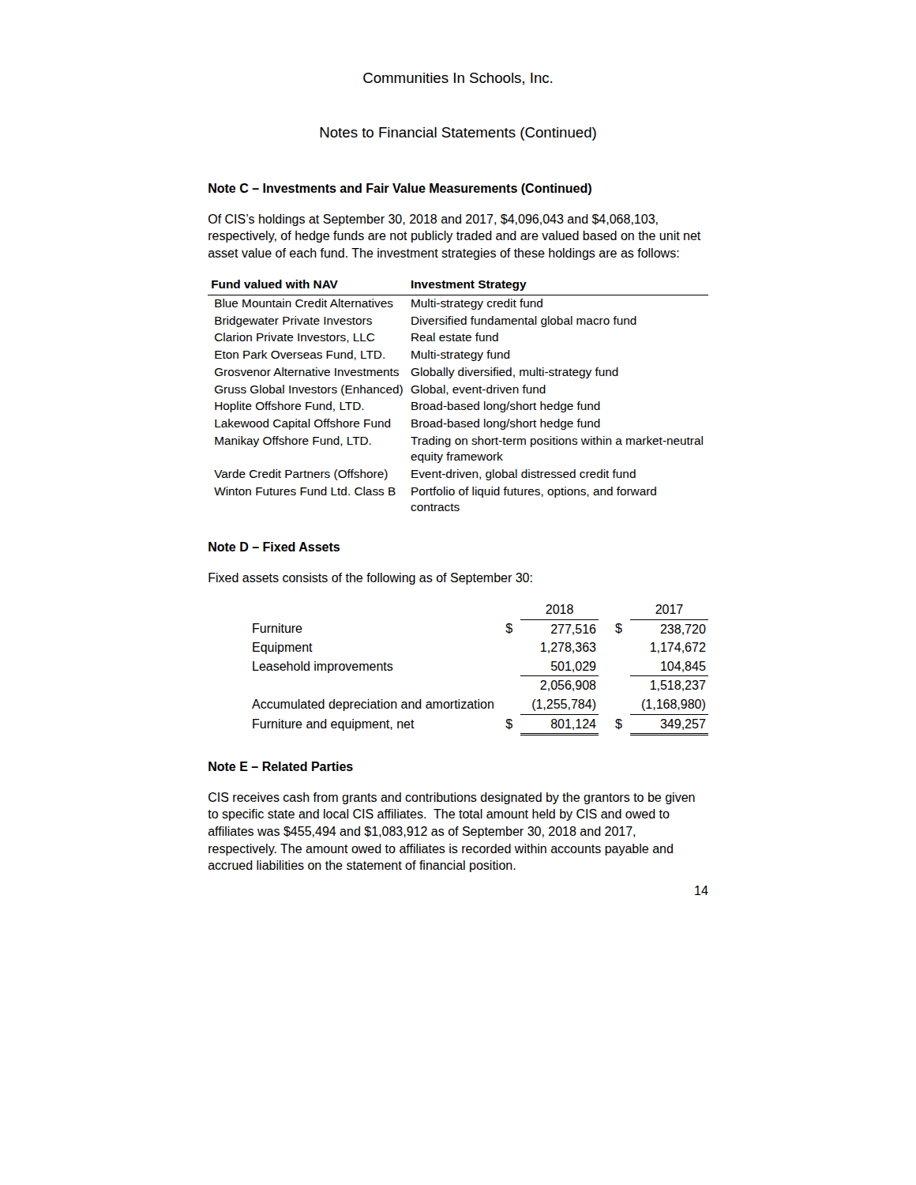Communities In Schools, Inc.
Notes to Financial Statements (Continued)
Note C – Investments and Fair Value Measurements (Continued)
Of CIS’s holdings at September 30, 2018 and 2017, $4,096,043 and $4,068,103, respectively, of hedge funds are not publicly traded and are valued based on the unit net asset value of each fund. The investment strategies of these holdings are as follows:
| Fund valued with NAV | Investment Strategy |
| --- | --- |
| Blue Mountain Credit Alternatives | Multi-strategy credit fund |
| Bridgewater Private Investors | Diversified fundamental global macro fund |
| Clarion Private Investors, LLC | Real estate fund |
| Eton Park Overseas Fund, LTD. | Multi-strategy fund |
| Grosvenor Alternative Investments | Globally diversified, multi-strategy fund |
| Gruss Global Investors (Enhanced) | Global, event-driven fund |
| Hoplite Offshore Fund, LTD. | Broad-based long/short hedge fund |
| Lakewood Capital Offshore Fund | Broad-based long/short hedge fund |
| Manikay Offshore Fund, LTD. | Trading on short-term positions within a market-neutral equity framework |
| Varde Credit Partners (Offshore) | Event-driven, global distressed credit fund |
| Winton Futures Fund Ltd. Class B | Portfolio of liquid futures, options, and forward contracts |
Note D – Fixed Assets
Fixed assets consists of the following as of September 30:
| | | 2018 | | | 2017 |
| Furniture | $ | 277,516 | | $ | 238,720 |
| Equipment | | 1,278,363 | | | 1,174,672 |
| Leasehold improvements | | 501,029 | | | 104,845 |
| | | 2,056,908 | | | 1,518,237 |
| Accumulated depreciation and amortization | | (1,255,784) | | | (1,168,980) |
| Furniture and equipment, net | $ | 801,124 | | $ | 349,257 |
Note E – Related Parties
CIS receives cash from grants and contributions designated by the grantors to be given to specific state and local CIS affiliates. The total amount held by CIS and owed to affiliates was $455,494 and $1,083,912 as of September 30, 2018 and 2017, respectively. The amount owed to affiliates is recorded within accounts payable and accrued liabilities on the statement of financial position.
14